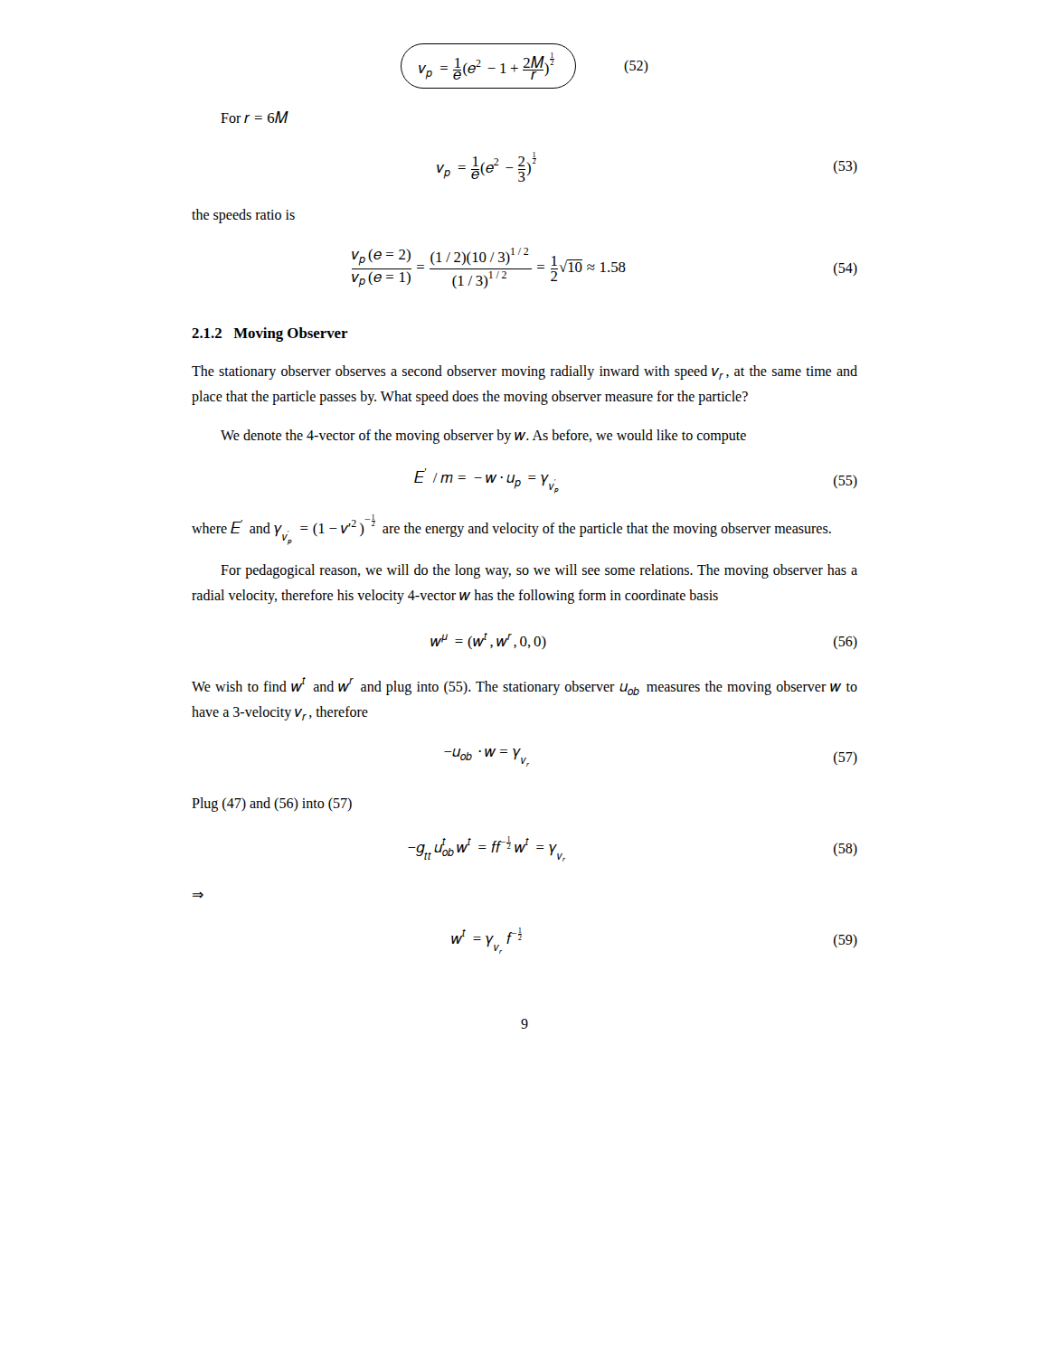vp = 1e ( e2 − 1 + 2Mr ) 12
(52)
For r=6M
vp = 1e ( e2 − 23 ) 12
(53)
the speeds ratio is
vp(e=2) vp(e=1) = (1/2) (10/3)1/2 (1/3)1/2 = 12 10 ≈ 1.58
(54)
2.1.2 Moving Observer
The stationary observer observes a second observer moving radially inward with speed vr, at the same time and place that the particle passes by. What speed does the moving observer measure for the particle?
We denote the 4-vector of the moving observer by w. As before, we would like to compute
E′ / m = − w ⋅ up = γvp′
(55)
where E′ and γvp′=(1−v′2)−12 are the energy and velocity of the particle that the moving observer measures.
For pedagogical reason, we will do the long way, so we will see some relations. The moving observer has a radial velocity, therefore his velocity 4-vector w has the following form in coordinate basis
wμ = ( wt , wr , 0 , 0 )
(56)
We wish to find wt and wr and plug into (55). The stationary observer uob measures the moving observer w to have a 3-velocity vr, therefore
− uob ⋅ w = γvr
(57)
Plug (47) and (56) into (57)
− gtt uobt wt = f f−12 wt = γvr
(58)
⇒
wt = γvr f−12
(59)
9